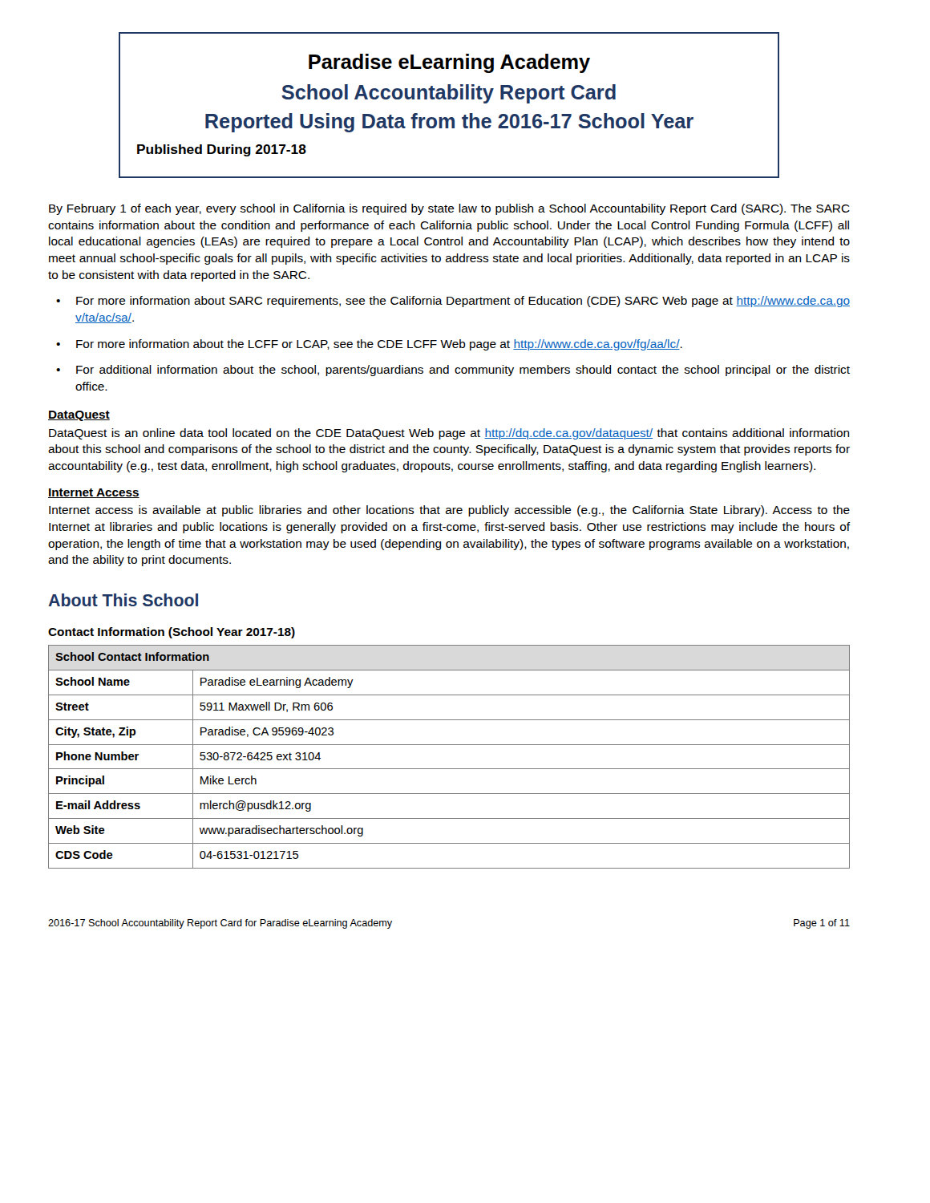Paradise eLearning Academy
School Accountability Report Card
Reported Using Data from the 2016-17 School Year
Published During 2017-18
By February 1 of each year, every school in California is required by state law to publish a School Accountability Report Card (SARC). The SARC contains information about the condition and performance of each California public school. Under the Local Control Funding Formula (LCFF) all local educational agencies (LEAs) are required to prepare a Local Control and Accountability Plan (LCAP), which describes how they intend to meet annual school-specific goals for all pupils, with specific activities to address state and local priorities. Additionally, data reported in an LCAP is to be consistent with data reported in the SARC.
For more information about SARC requirements, see the California Department of Education (CDE) SARC Web page at http://www.cde.ca.gov/ta/ac/sa/.
For more information about the LCFF or LCAP, see the CDE LCFF Web page at http://www.cde.ca.gov/fg/aa/lc/.
For additional information about the school, parents/guardians and community members should contact the school principal or the district office.
DataQuest
DataQuest is an online data tool located on the CDE DataQuest Web page at http://dq.cde.ca.gov/dataquest/ that contains additional information about this school and comparisons of the school to the district and the county. Specifically, DataQuest is a dynamic system that provides reports for accountability (e.g., test data, enrollment, high school graduates, dropouts, course enrollments, staffing, and data regarding English learners).
Internet Access
Internet access is available at public libraries and other locations that are publicly accessible (e.g., the California State Library). Access to the Internet at libraries and public locations is generally provided on a first-come, first-served basis. Other use restrictions may include the hours of operation, the length of time that a workstation may be used (depending on availability), the types of software programs available on a workstation, and the ability to print documents.
About This School
Contact Information (School Year 2017-18)
| School Contact Information |
| --- |
| School Name | Paradise eLearning Academy |
| Street | 5911 Maxwell Dr, Rm 606 |
| City, State, Zip | Paradise, CA 95969-4023 |
| Phone Number | 530-872-6425 ext 3104 |
| Principal | Mike Lerch |
| E-mail Address | mlerch@pusdk12.org |
| Web Site | www.paradisecharterschool.org |
| CDS Code | 04-61531-0121715 |
2016-17 School Accountability Report Card for Paradise eLearning Academy Page 1 of 11